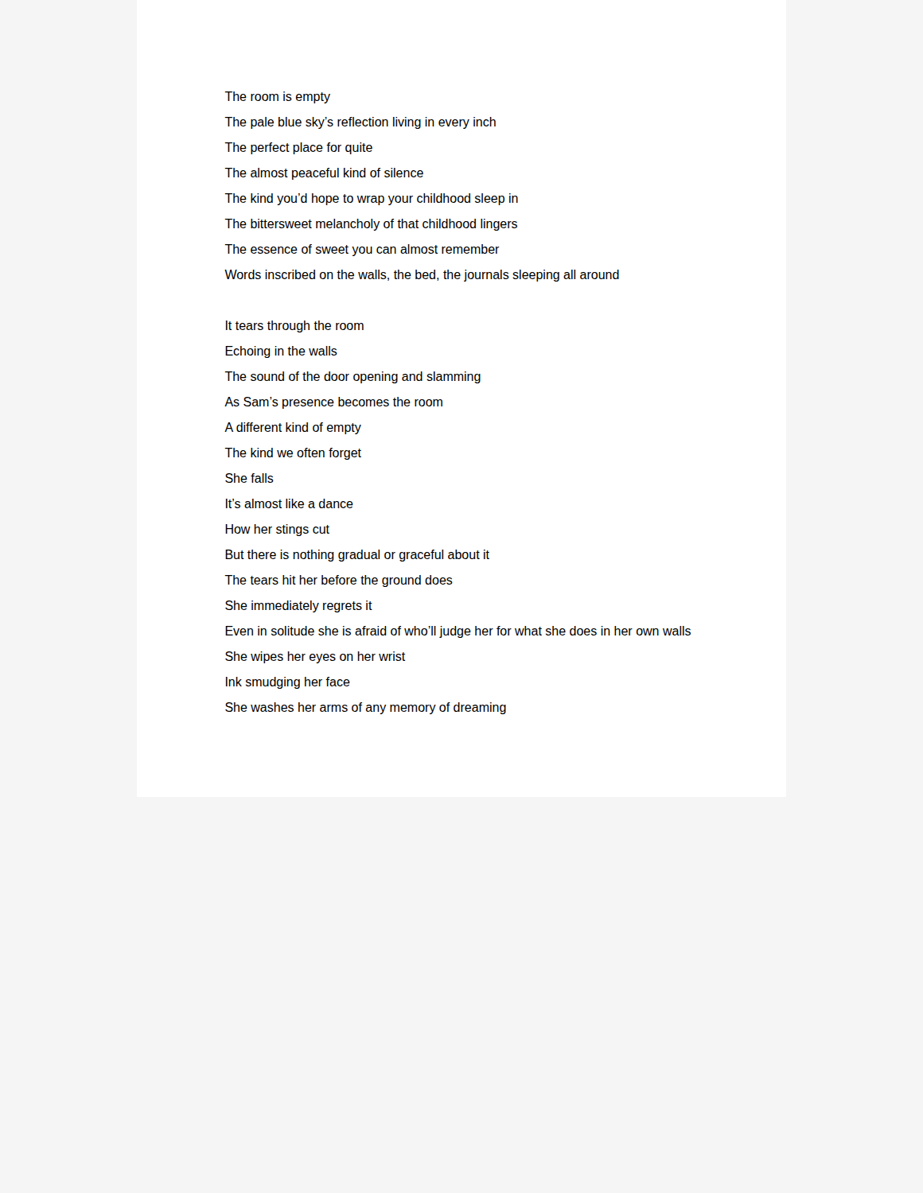The room is empty
The pale blue sky’s reflection living in every inch
The perfect place for quite
The almost peaceful kind of silence
The kind you’d hope to wrap your childhood sleep in
The bittersweet melancholy of that childhood lingers
The essence of sweet you can almost remember
Words inscribed on the walls, the bed, the journals sleeping all around
It tears through the room
Echoing in the walls
The sound of the door opening and slamming
As Sam’s presence becomes the room
A different kind of empty
The kind we often forget
She falls
It’s almost like a dance
How her stings cut
But there is nothing gradual or graceful about it
The tears hit her before the ground does
She immediately regrets it
Even in solitude she is afraid of who’ll judge her for what she does in her own walls
She wipes her eyes on her wrist
Ink smudging her face
She washes her arms of any memory of dreaming